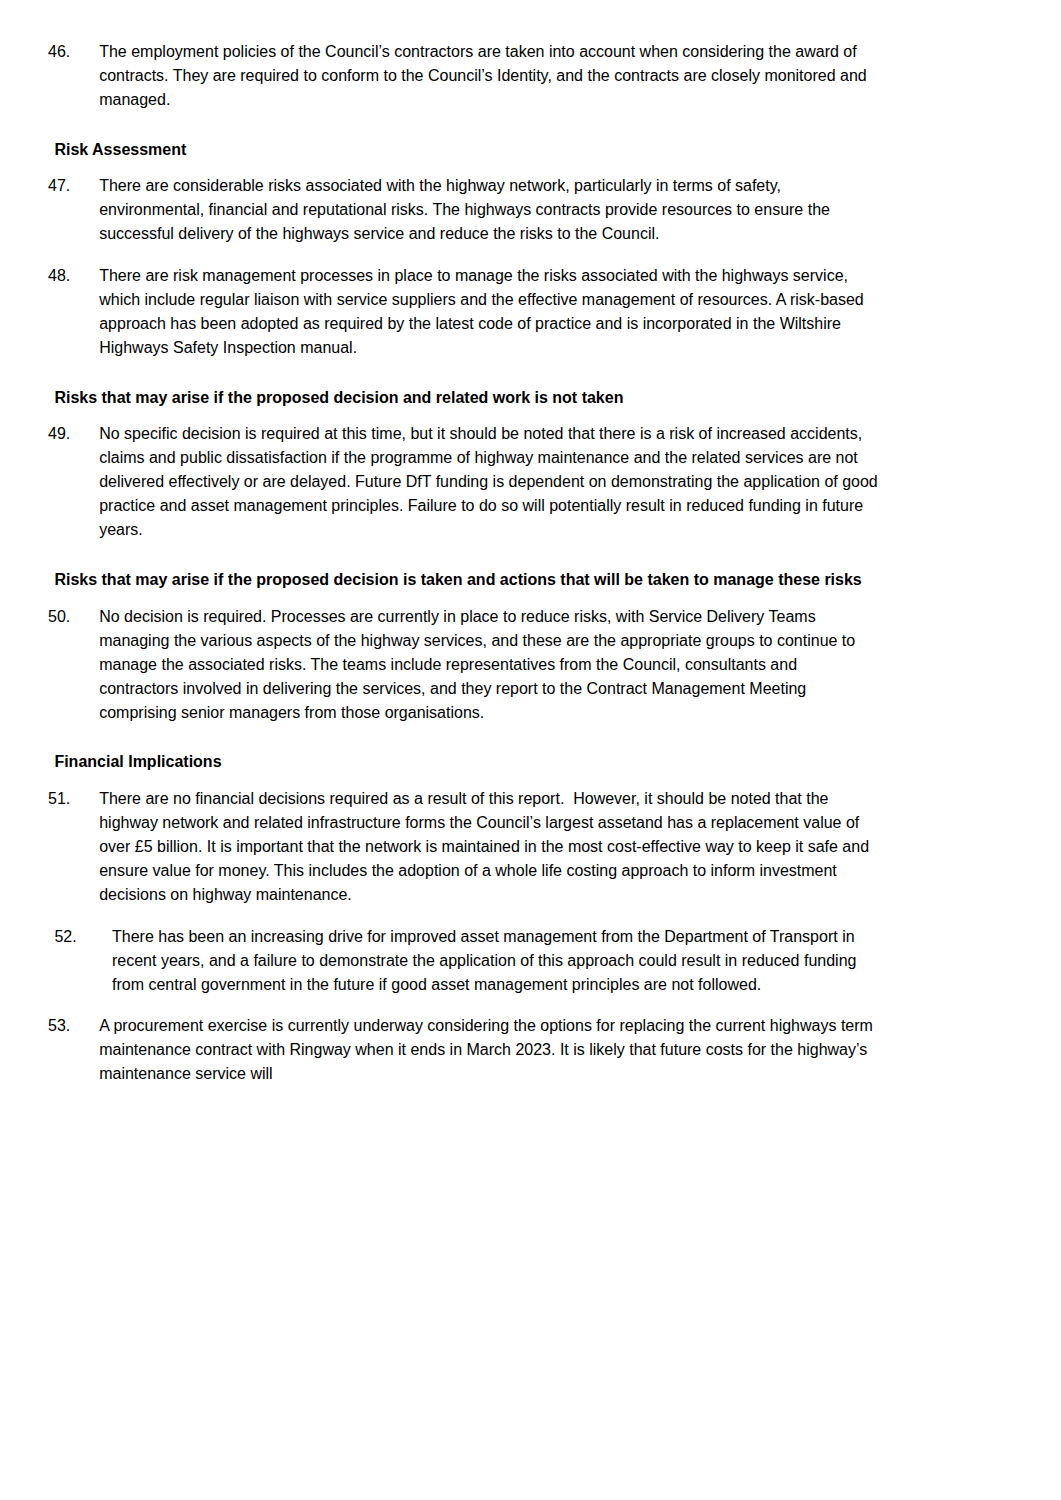46.
The employment policies of the Council’s contractors are taken into account when considering the award of contracts. They are required to conform to the Council’s Identity, and the contracts are closely monitored and managed.
Risk Assessment
47.
There are considerable risks associated with the highway network, particularly in terms of safety, environmental, financial and reputational risks. The highways contracts provide resources to ensure the successful delivery of the highways service and reduce the risks to the Council.
48.
There are risk management processes in place to manage the risks associated with the highways service, which include regular liaison with service suppliers and the effective management of resources. A risk-based approach has been adopted as required by the latest code of practice and is incorporated in the Wiltshire Highways Safety Inspection manual.
Risks that may arise if the proposed decision and related work is not taken
49.
No specific decision is required at this time, but it should be noted that there is a risk of increased accidents, claims and public dissatisfaction if the programme of highway maintenance and the related services are not delivered effectively or are delayed. Future DfT funding is dependent on demonstrating the application of good practice and asset management principles. Failure to do so will potentially result in reduced funding in future years.
Risks that may arise if the proposed decision is taken and actions that will be taken to manage these risks
50.
No decision is required. Processes are currently in place to reduce risks, with Service Delivery Teams managing the various aspects of the highway services, and these are the appropriate groups to continue to manage the associated risks. The teams include representatives from the Council, consultants and contractors involved in delivering the services, and they report to the Contract Management Meeting comprising senior managers from those organisations.
Financial Implications
51.
There are no financial decisions required as a result of this report. However, it should be noted that the highway network and related infrastructure forms the Council’s largest assetand has a replacement value of over £5 billion. It is important that the network is maintained in the most cost-effective way to keep it safe and ensure value for money. This includes the adoption of a whole life costing approach to inform investment decisions on highway maintenance.
52.
There has been an increasing drive for improved asset management from the Department of Transport in recent years, and a failure to demonstrate the application of this approach could result in reduced funding from central government in the future if good asset management principles are not followed.
53.
A procurement exercise is currently underway considering the options for replacing the current highways term maintenance contract with Ringway when it ends in March 2023. It is likely that future costs for the highway’s maintenance service will